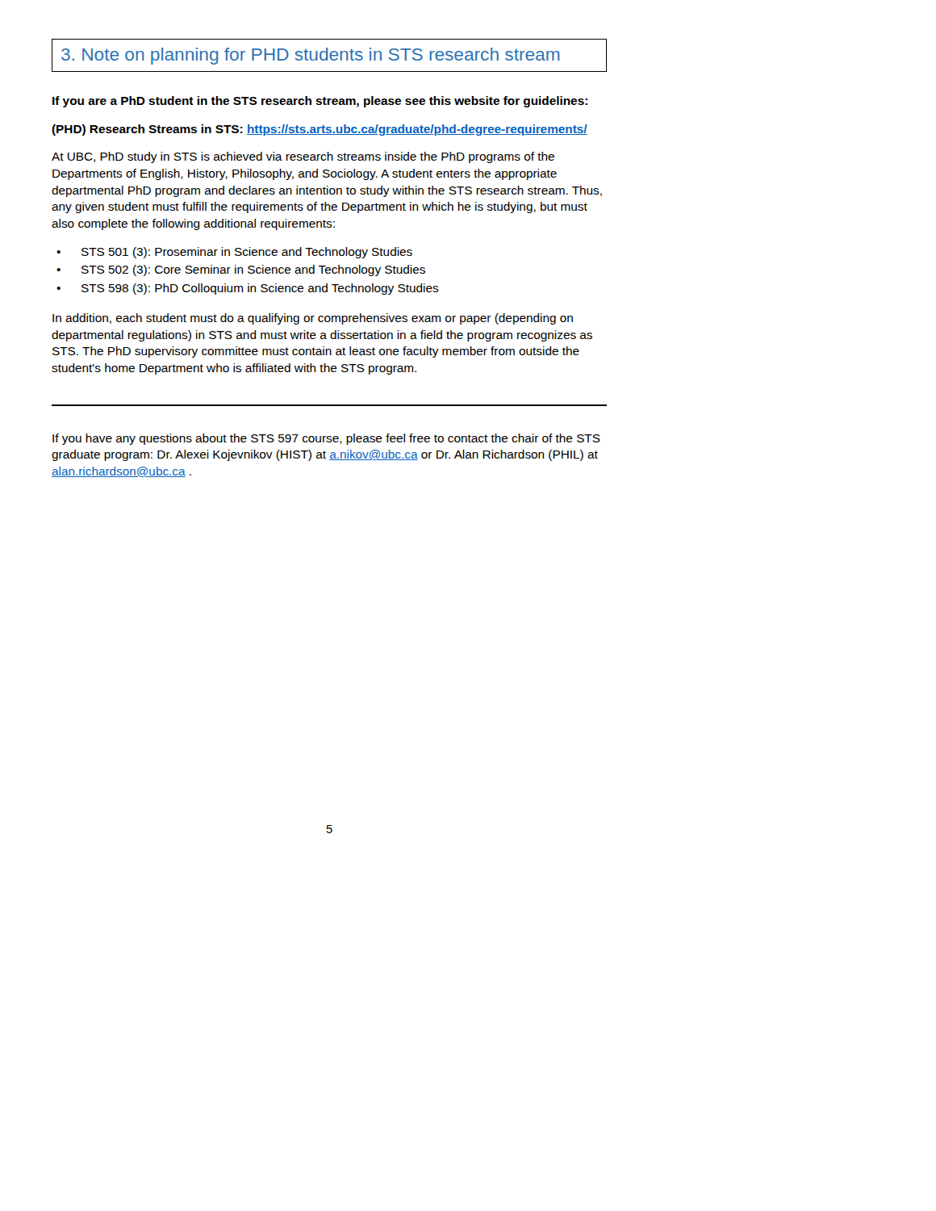3. Note on planning for PHD students in STS research stream
If you are a PhD student in the STS research stream, please see this website for guidelines:
(PHD) Research Streams in STS: https://sts.arts.ubc.ca/graduate/phd-degree-requirements/
At UBC, PhD study in STS is achieved via research streams inside the PhD programs of the Departments of English, History, Philosophy, and Sociology. A student enters the appropriate departmental PhD program and declares an intention to study within the STS research stream. Thus, any given student must fulfill the requirements of the Department in which he is studying, but must also complete the following additional requirements:
STS 501 (3): Proseminar in Science and Technology Studies
STS 502 (3): Core Seminar in Science and Technology Studies
STS 598 (3): PhD Colloquium in Science and Technology Studies
In addition, each student must do a qualifying or comprehensives exam or paper (depending on departmental regulations) in STS and must write a dissertation in a field the program recognizes as STS. The PhD supervisory committee must contain at least one faculty member from outside the student's home Department who is affiliated with the STS program.
If you have any questions about the STS 597 course, please feel free to contact the chair of the STS graduate program: Dr. Alexei Kojevnikov (HIST) at a.nikov@ubc.ca or Dr. Alan Richardson (PHIL) at alan.richardson@ubc.ca .
5